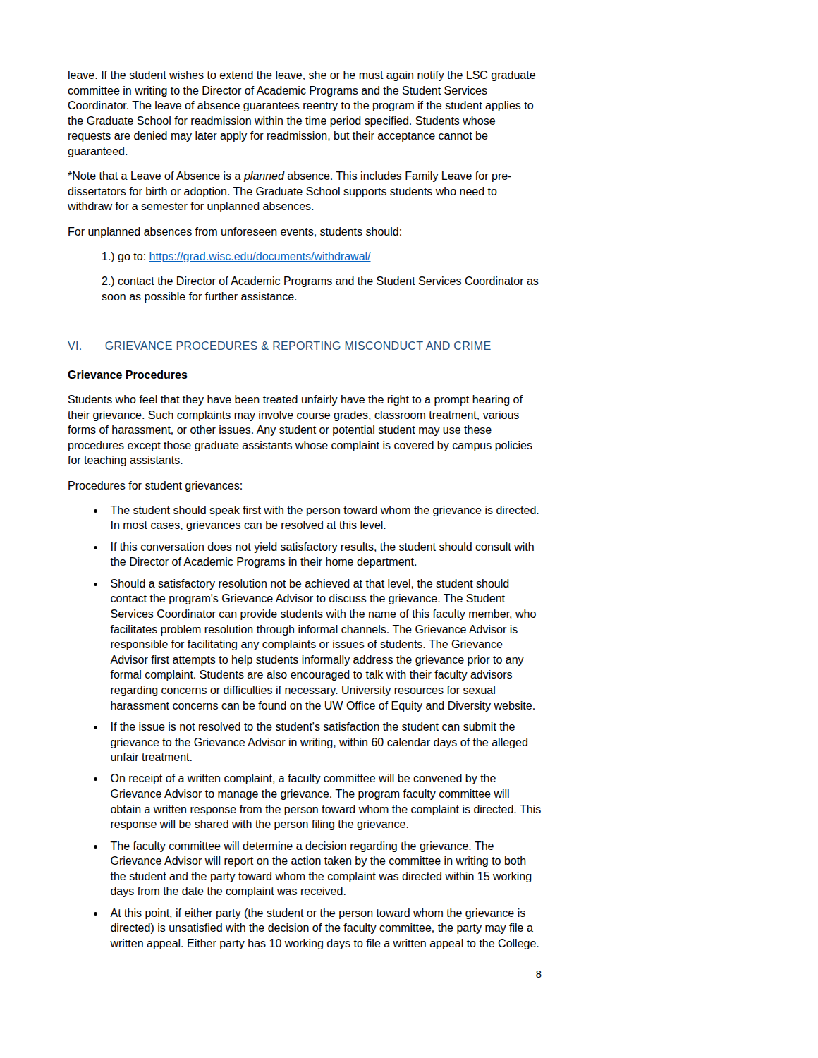leave. If the student wishes to extend the leave, she or he must again notify the LSC graduate committee in writing to the Director of Academic Programs and the Student Services Coordinator. The leave of absence guarantees reentry to the program if the student applies to the Graduate School for readmission within the time period specified. Students whose requests are denied may later apply for readmission, but their acceptance cannot be guaranteed.
*Note that a Leave of Absence is a planned absence. This includes Family Leave for pre-dissertators for birth or adoption. The Graduate School supports students who need to withdraw for a semester for unplanned absences.
For unplanned absences from unforeseen events, students should:
1.) go to: https://grad.wisc.edu/documents/withdrawal/
2.) contact the Director of Academic Programs and the Student Services Coordinator as soon as possible for further assistance.
VI. GRIEVANCE PROCEDURES & REPORTING MISCONDUCT AND CRIME
Grievance Procedures
Students who feel that they have been treated unfairly have the right to a prompt hearing of their grievance. Such complaints may involve course grades, classroom treatment, various forms of harassment, or other issues. Any student or potential student may use these procedures except those graduate assistants whose complaint is covered by campus policies for teaching assistants.
Procedures for student grievances:
The student should speak first with the person toward whom the grievance is directed. In most cases, grievances can be resolved at this level.
If this conversation does not yield satisfactory results, the student should consult with the Director of Academic Programs in their home department.
Should a satisfactory resolution not be achieved at that level, the student should contact the program's Grievance Advisor to discuss the grievance. The Student Services Coordinator can provide students with the name of this faculty member, who facilitates problem resolution through informal channels. The Grievance Advisor is responsible for facilitating any complaints or issues of students. The Grievance Advisor first attempts to help students informally address the grievance prior to any formal complaint. Students are also encouraged to talk with their faculty advisors regarding concerns or difficulties if necessary. University resources for sexual harassment concerns can be found on the UW Office of Equity and Diversity website.
If the issue is not resolved to the student's satisfaction the student can submit the grievance to the Grievance Advisor in writing, within 60 calendar days of the alleged unfair treatment.
On receipt of a written complaint, a faculty committee will be convened by the Grievance Advisor to manage the grievance. The program faculty committee will obtain a written response from the person toward whom the complaint is directed. This response will be shared with the person filing the grievance.
The faculty committee will determine a decision regarding the grievance. The Grievance Advisor will report on the action taken by the committee in writing to both the student and the party toward whom the complaint was directed within 15 working days from the date the complaint was received.
At this point, if either party (the student or the person toward whom the grievance is directed) is unsatisfied with the decision of the faculty committee, the party may file a written appeal. Either party has 10 working days to file a written appeal to the College.
8